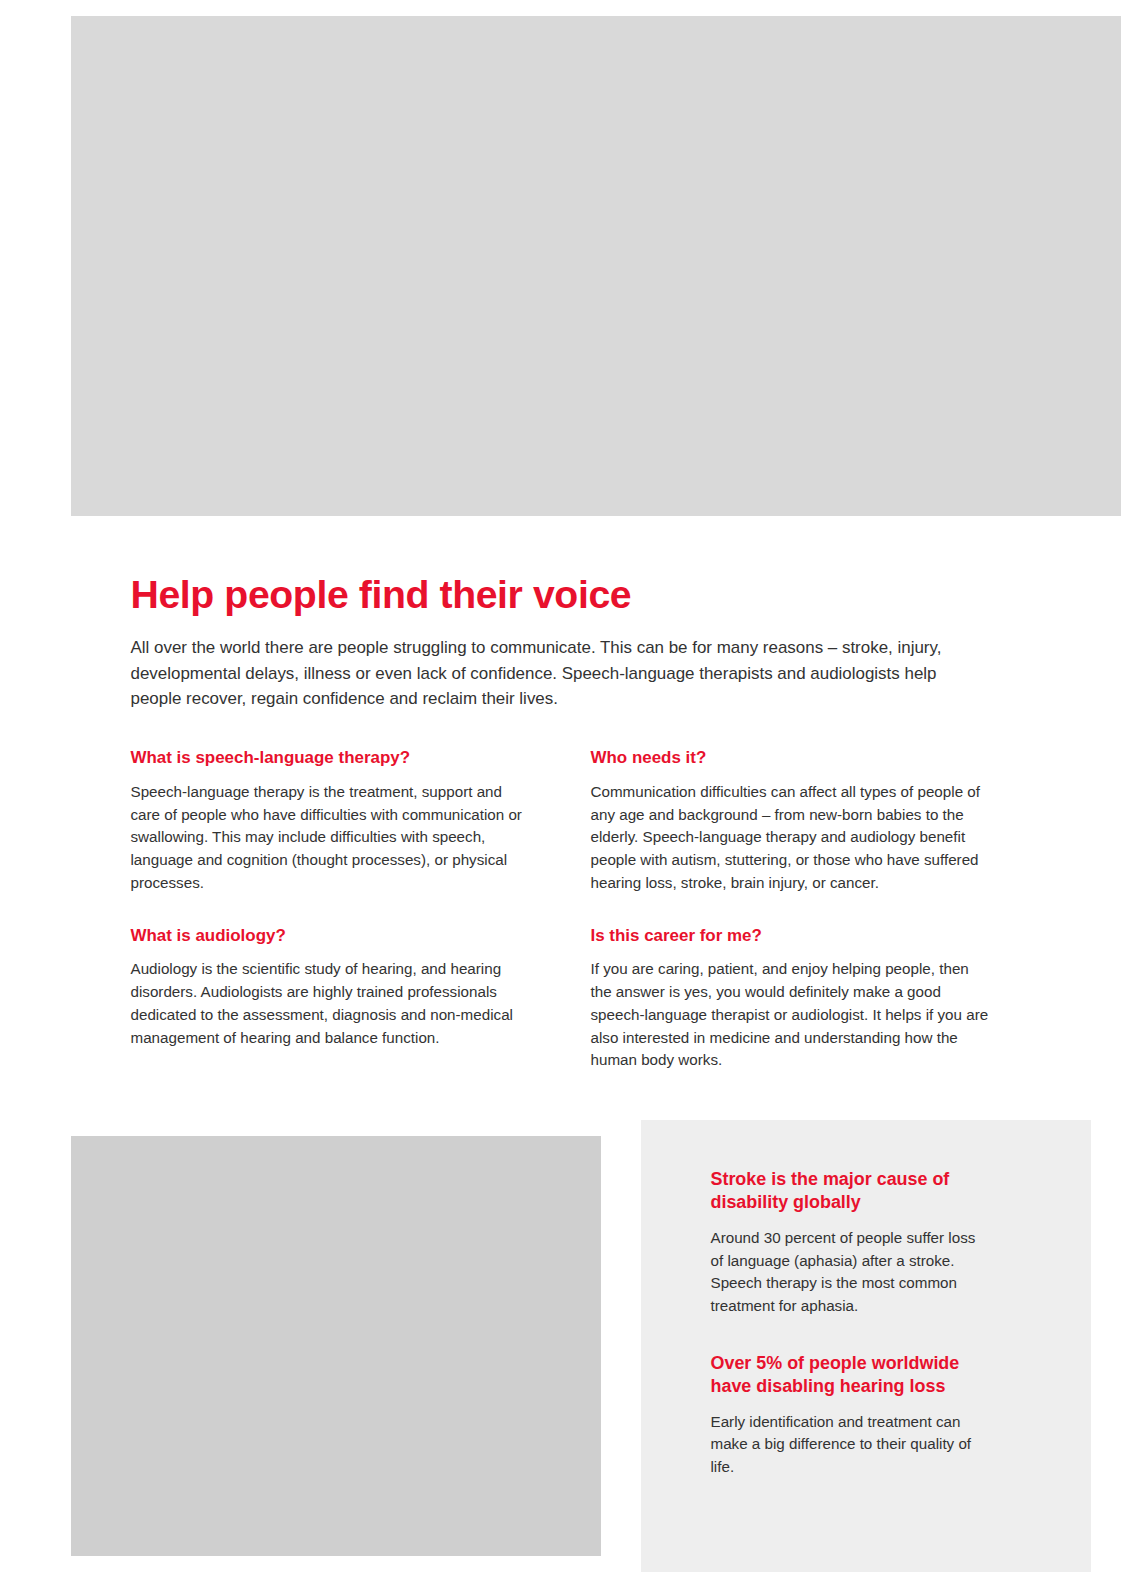Help people find their voice
All over the world there are people struggling to communicate. This can be for many reasons – stroke, injury, developmental delays, illness or even lack of confidence. Speech-language therapists and audiologists help people recover, regain confidence and reclaim their lives.
What is speech-language therapy?
Speech-language therapy is the treatment, support and care of people who have difficulties with communication or swallowing. This may include difficulties with speech, language and cognition (thought processes), or physical processes.
What is audiology?
Audiology is the scientific study of hearing, and hearing disorders. Audiologists are highly trained professionals dedicated to the assessment, diagnosis and non-medical management of hearing and balance function.
Who needs it?
Communication difficulties can affect all types of people of any age and background – from new-born babies to the elderly. Speech-language therapy and audiology benefit people with autism, stuttering, or those who have suffered hearing loss, stroke, brain injury, or cancer.
Is this career for me?
If you are caring, patient, and enjoy helping people, then the answer is yes, you would definitely make a good speech-language therapist or audiologist. It helps if you are also interested in medicine and understanding how the human body works.
Stroke is the major cause of disability globally
Around 30 percent of people suffer loss of language (aphasia) after a stroke. Speech therapy is the most common treatment for aphasia.
Over 5% of people worldwide have disabling hearing loss
Early identification and treatment can make a big difference to their quality of life.